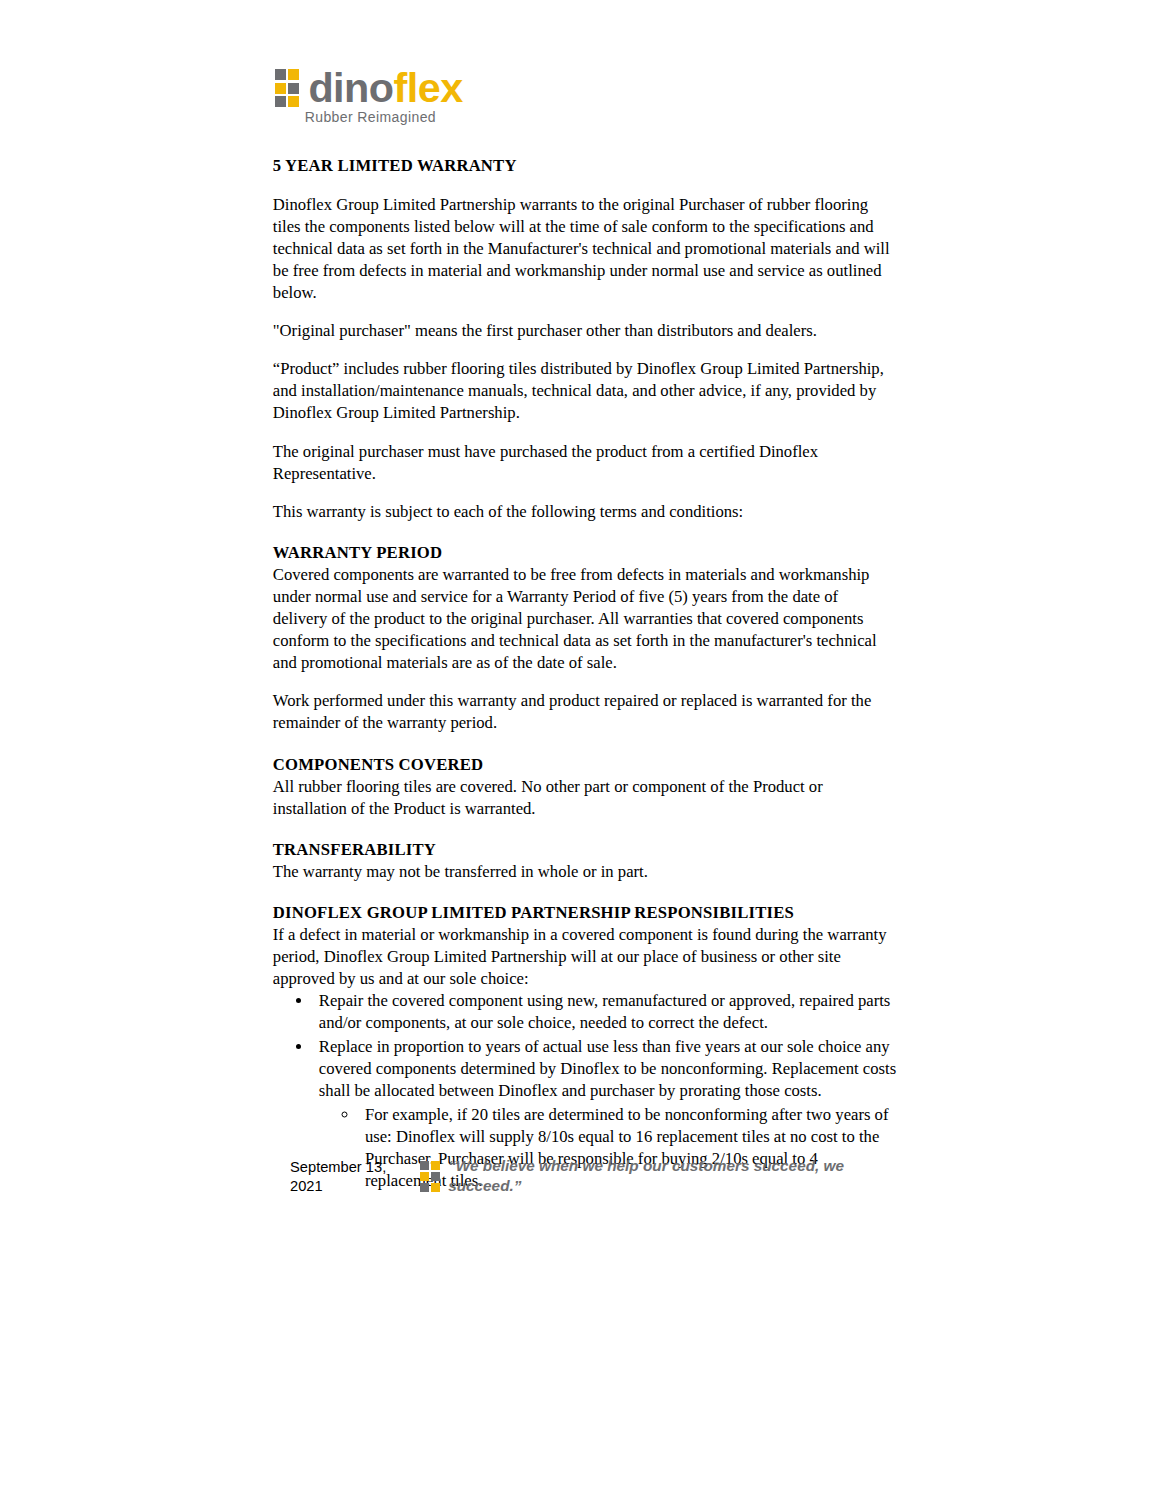dino flex
Rubber Reimagined
5 YEAR LIMITED WARRANTY
Dinoflex Group Limited Partnership warrants to the original Purchaser of rubber flooring tiles the components listed below will at the time of sale conform to the specifications and technical data as set forth in the Manufacturer's technical and promotional materials and will be free from defects in material and workmanship under normal use and service as outlined below.
"Original purchaser" means the first purchaser other than distributors and dealers.
“Product” includes rubber flooring tiles distributed by Dinoflex Group Limited Partnership, and installation/maintenance manuals, technical data, and other advice, if any, provided by Dinoflex Group Limited Partnership.
The original purchaser must have purchased the product from a certified Dinoflex Representative.
This warranty is subject to each of the following terms and conditions:
WARRANTY PERIOD
Covered components are warranted to be free from defects in materials and workmanship under normal use and service for a Warranty Period of five (5) years from the date of delivery of the product to the original purchaser. All warranties that covered components conform to the specifications and technical data as set forth in the manufacturer's technical and promotional materials are as of the date of sale.
Work performed under this warranty and product repaired or replaced is warranted for the remainder of the warranty period.
COMPONENTS COVERED
All rubber flooring tiles are covered. No other part or component of the Product or installation of the Product is warranted.
TRANSFERABILITY
The warranty may not be transferred in whole or in part.
DINOFLEX GROUP LIMITED PARTNERSHIP RESPONSIBILITIES
If a defect in material or workmanship in a covered component is found during the warranty period, Dinoflex Group Limited Partnership will at our place of business or other site approved by us and at our sole choice:
Repair the covered component using new, remanufactured or approved, repaired parts and/or components, at our sole choice, needed to correct the defect.
Replace in proportion to years of actual use less than five years at our sole choice any covered components determined by Dinoflex to be nonconforming. Replacement costs shall be allocated between Dinoflex and purchaser by prorating those costs.
For example, if 20 tiles are determined to be nonconforming after two years of use: Dinoflex will supply 8/10s equal to 16 replacement tiles at no cost to the Purchaser. Purchaser will be responsible for buying 2/10s equal to 4 replacement tiles.
September 13, 2021
“We believe when we help our customers succeed, we succeed.”